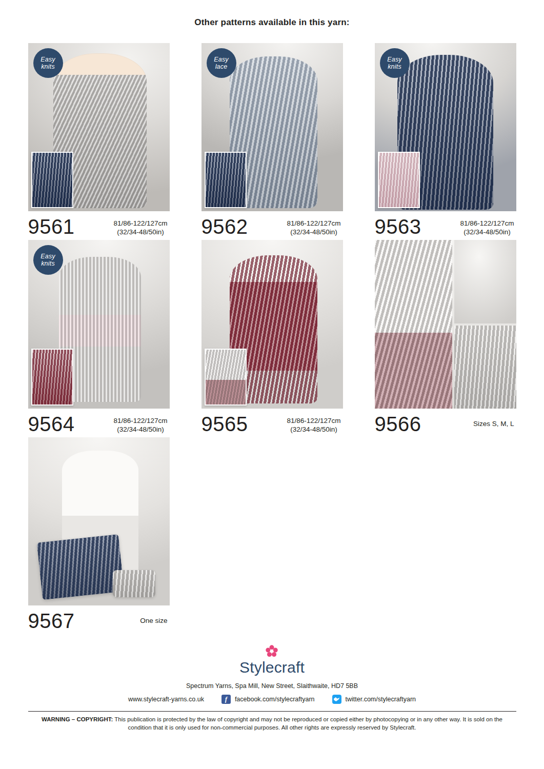Other patterns available in this yarn:
Easy
knits
9561
81/86-122/127cm
(32/34-48/50in)
Easy
lace
9562
81/86-122/127cm
(32/34-48/50in)
Easy
knits
9563
81/86-122/127cm
(32/34-48/50in)
Easy
knits
9564
81/86-122/127cm
(32/34-48/50in)
9565
81/86-122/127cm
(32/34-48/50in)
9566
Sizes S, M, L
9567
One size
Stylecraft
Spectrum Yarns, Spa Mill, New Street, Slaithwaite, HD7 5BB
www.stylecraft-yarns.co.uk facebook.com/stylecraftyarn twitter.com/stylecraftyarn
WARNING – COPYRIGHT: This publication is protected by the law of copyright and may not be reproduced or copied either by photocopying or in any other way. It is sold on the condition that it is only used for non-commercial purposes. All other rights are expressly reserved by Stylecraft.